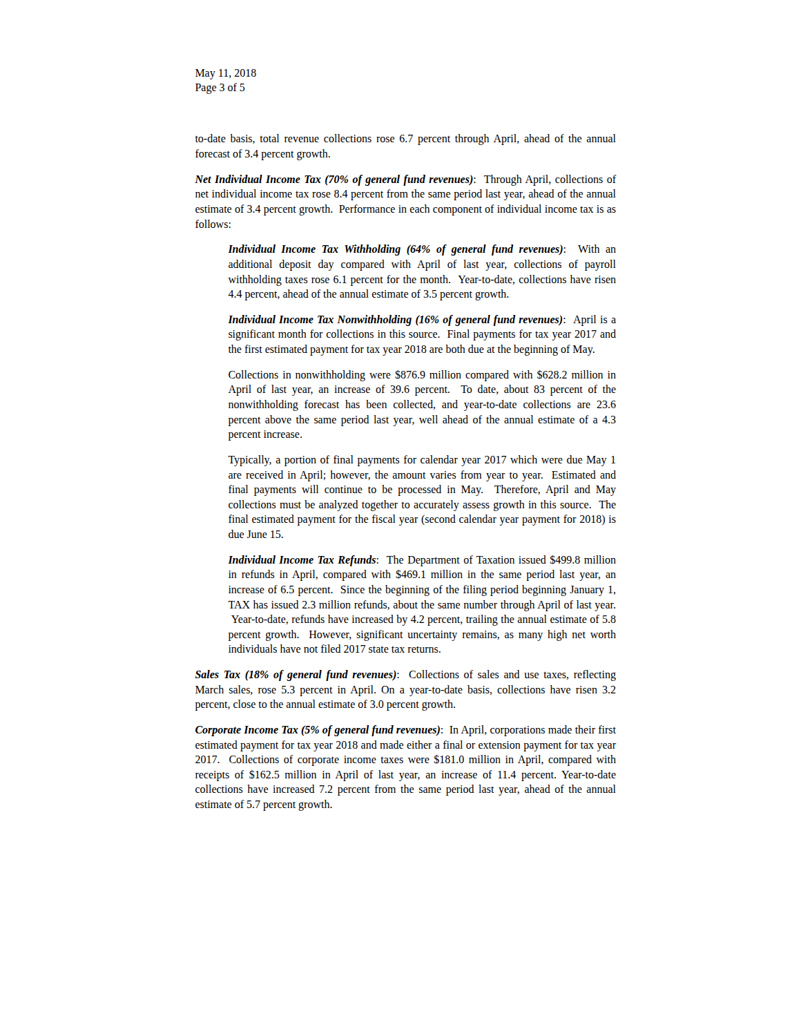May 11, 2018
Page 3 of 5
to-date basis, total revenue collections rose 6.7 percent through April, ahead of the annual forecast of 3.4 percent growth.
Net Individual Income Tax (70% of general fund revenues): Through April, collections of net individual income tax rose 8.4 percent from the same period last year, ahead of the annual estimate of 3.4 percent growth. Performance in each component of individual income tax is as follows:
Individual Income Tax Withholding (64% of general fund revenues): With an additional deposit day compared with April of last year, collections of payroll withholding taxes rose 6.1 percent for the month. Year-to-date, collections have risen 4.4 percent, ahead of the annual estimate of 3.5 percent growth.
Individual Income Tax Nonwithholding (16% of general fund revenues): April is a significant month for collections in this source. Final payments for tax year 2017 and the first estimated payment for tax year 2018 are both due at the beginning of May.
Collections in nonwithholding were $876.9 million compared with $628.2 million in April of last year, an increase of 39.6 percent. To date, about 83 percent of the nonwithholding forecast has been collected, and year-to-date collections are 23.6 percent above the same period last year, well ahead of the annual estimate of a 4.3 percent increase.
Typically, a portion of final payments for calendar year 2017 which were due May 1 are received in April; however, the amount varies from year to year. Estimated and final payments will continue to be processed in May. Therefore, April and May collections must be analyzed together to accurately assess growth in this source. The final estimated payment for the fiscal year (second calendar year payment for 2018) is due June 15.
Individual Income Tax Refunds: The Department of Taxation issued $499.8 million in refunds in April, compared with $469.1 million in the same period last year, an increase of 6.5 percent. Since the beginning of the filing period beginning January 1, TAX has issued 2.3 million refunds, about the same number through April of last year. Year-to-date, refunds have increased by 4.2 percent, trailing the annual estimate of 5.8 percent growth. However, significant uncertainty remains, as many high net worth individuals have not filed 2017 state tax returns.
Sales Tax (18% of general fund revenues): Collections of sales and use taxes, reflecting March sales, rose 5.3 percent in April. On a year-to-date basis, collections have risen 3.2 percent, close to the annual estimate of 3.0 percent growth.
Corporate Income Tax (5% of general fund revenues): In April, corporations made their first estimated payment for tax year 2018 and made either a final or extension payment for tax year 2017. Collections of corporate income taxes were $181.0 million in April, compared with receipts of $162.5 million in April of last year, an increase of 11.4 percent. Year-to-date collections have increased 7.2 percent from the same period last year, ahead of the annual estimate of 5.7 percent growth.